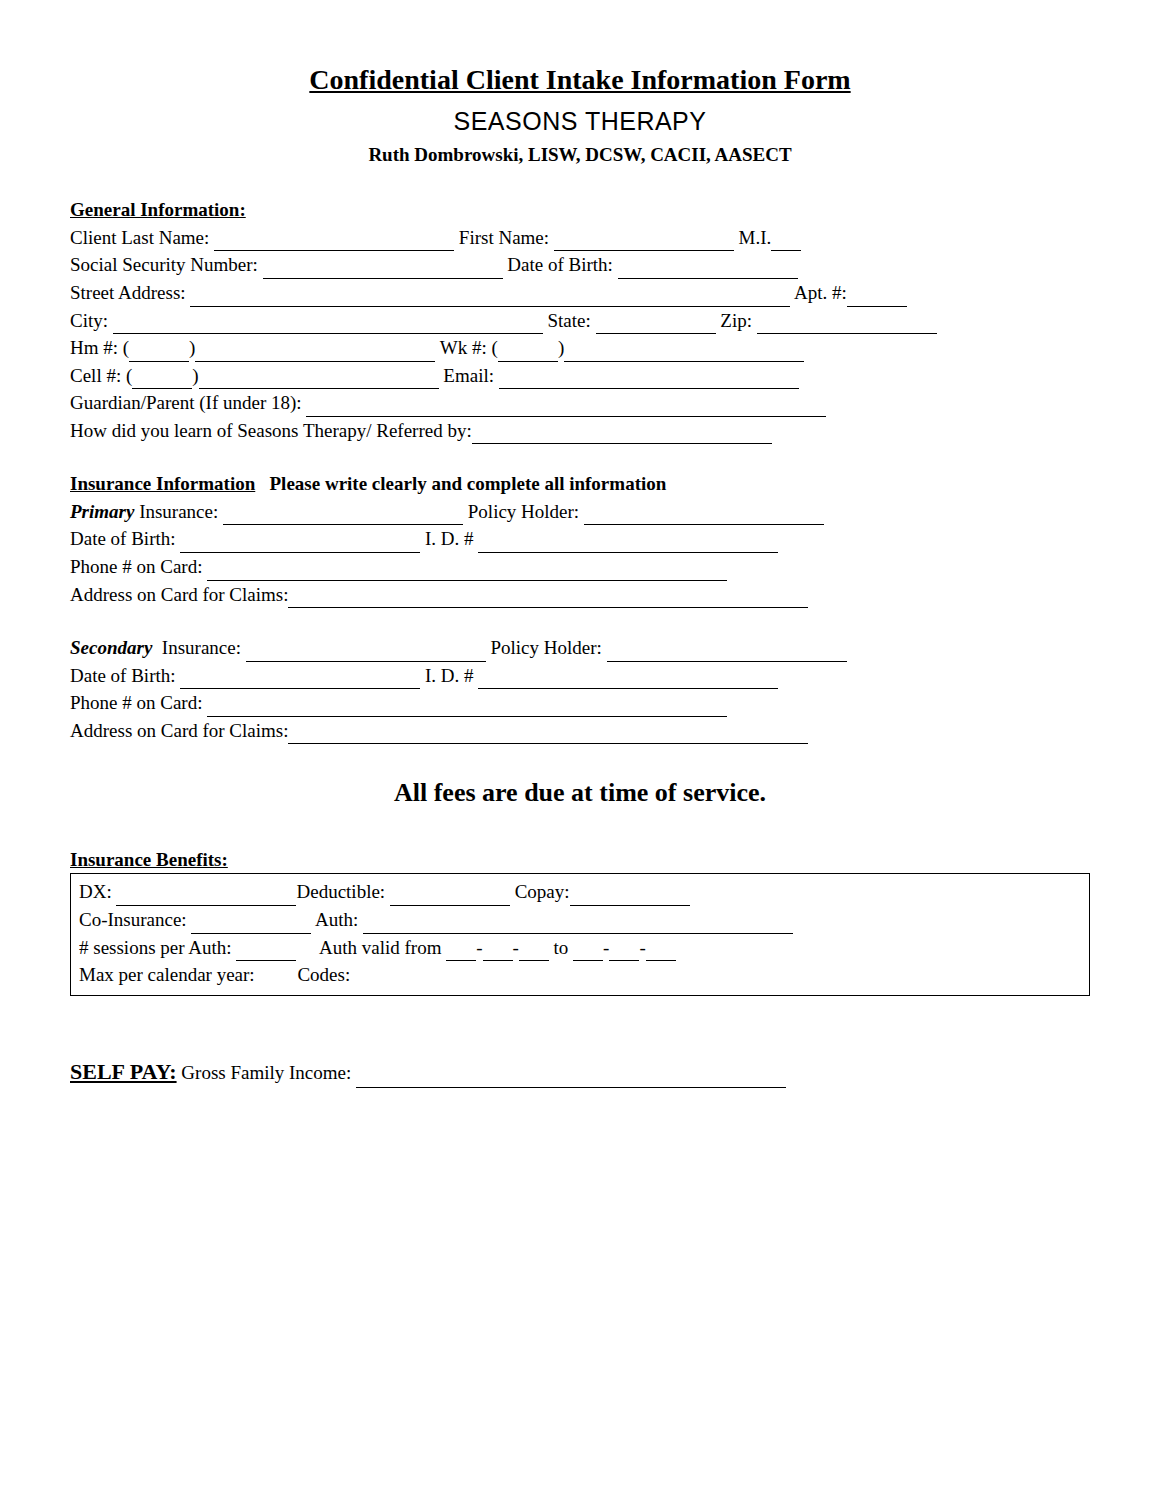Confidential Client Intake Information Form
SEASONS THERAPY
Ruth Dombrowski, LISW, DCSW, CACII, AASECT
General Information:
Client Last Name: First Name: M.I.
Social Security Number: Date of Birth:
Street Address: Apt. #:
City: State: Zip:
Hm #: ( ) Wk #: ( )
Cell #: ( ) Email:
Guardian/Parent (If under 18):
How did you learn of Seasons Therapy/ Referred by:
Insurance Information Please write clearly and complete all information
Primary Insurance: Policy Holder:
Date of Birth: I. D. #
Phone # on Card:
Address on Card for Claims:
Secondary Insurance: Policy Holder:
Date of Birth: I. D. #
Phone # on Card:
Address on Card for Claims:
All fees are due at time of service.
Insurance Benefits:
DX: Deductible: Copay:
Co-Insurance: Auth:
# sessions per Auth: Auth valid from - - to - -
Max per calendar year: Codes:
SELF PAY: Gross Family Income: